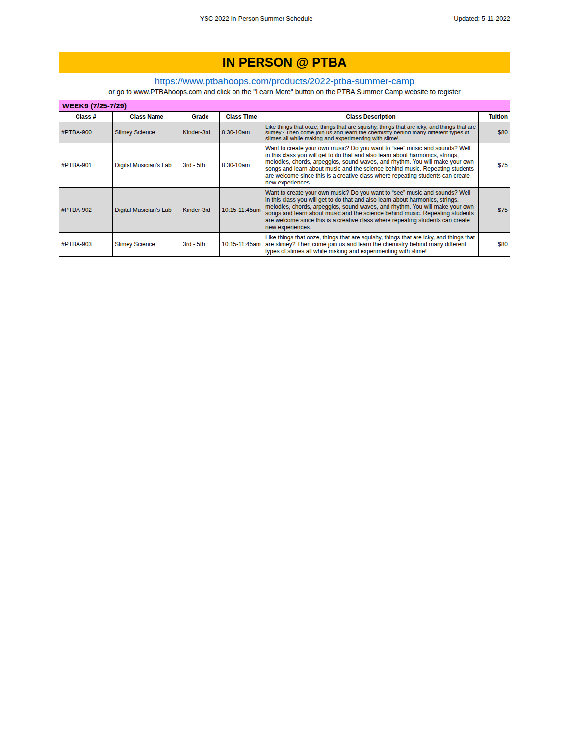YSC 2022 In-Person Summer Schedule
Updated: 5-11-2022
IN PERSON @ PTBA
https://www.ptbahoops.com/products/2022-ptba-summer-camp
or go to www.PTBAhoops.com and click on the "Learn More" button on the PTBA Summer Camp website to register
| WEEK9 (7/25-7/29) |
| Class # | Class Name | Grade | Class Time | Class Description | Tuition |
| #PTBA-900 | Slimey Science | Kinder-3rd | 8:30-10am | Like things that ooze, things that are squishy, things that are icky, and things that are slimey? Then come join us and learn the chemistry behind many different types of slimes all while making and experimenting with slime! | $80 |
| #PTBA-901 | Digital Musician's Lab | 3rd - 5th | 8:30-10am | Want to create your own music? Do you want to “see” music and sounds? Well in this class you will get to do that and also learn about harmonics, strings, melodies, chords, arpeggios, sound waves, and rhythm. You will make your own songs and learn about music and the science behind music. Repeating students are welcome since this is a creative class where repeating students can create new experiences. | $75 |
| #PTBA-902 | Digital Musician's Lab | Kinder-3rd | 10:15-11:45am | Want to create your own music? Do you want to “see” music and sounds? Well in this class you will get to do that and also learn about harmonics, strings, melodies, chords, arpeggios, sound waves, and rhythm. You will make your own songs and learn about music and the science behind music. Repeating students are welcome since this is a creative class where repeating students can create new experiences. | $75 |
| #PTBA-903 | Slimey Science | 3rd - 5th | 10:15-11:45am | Like things that ooze, things that are squishy, things that are icky, and things that are slimey? Then come join us and learn the chemistry behind many different types of slimes all while making and experimenting with slime! | $80 |